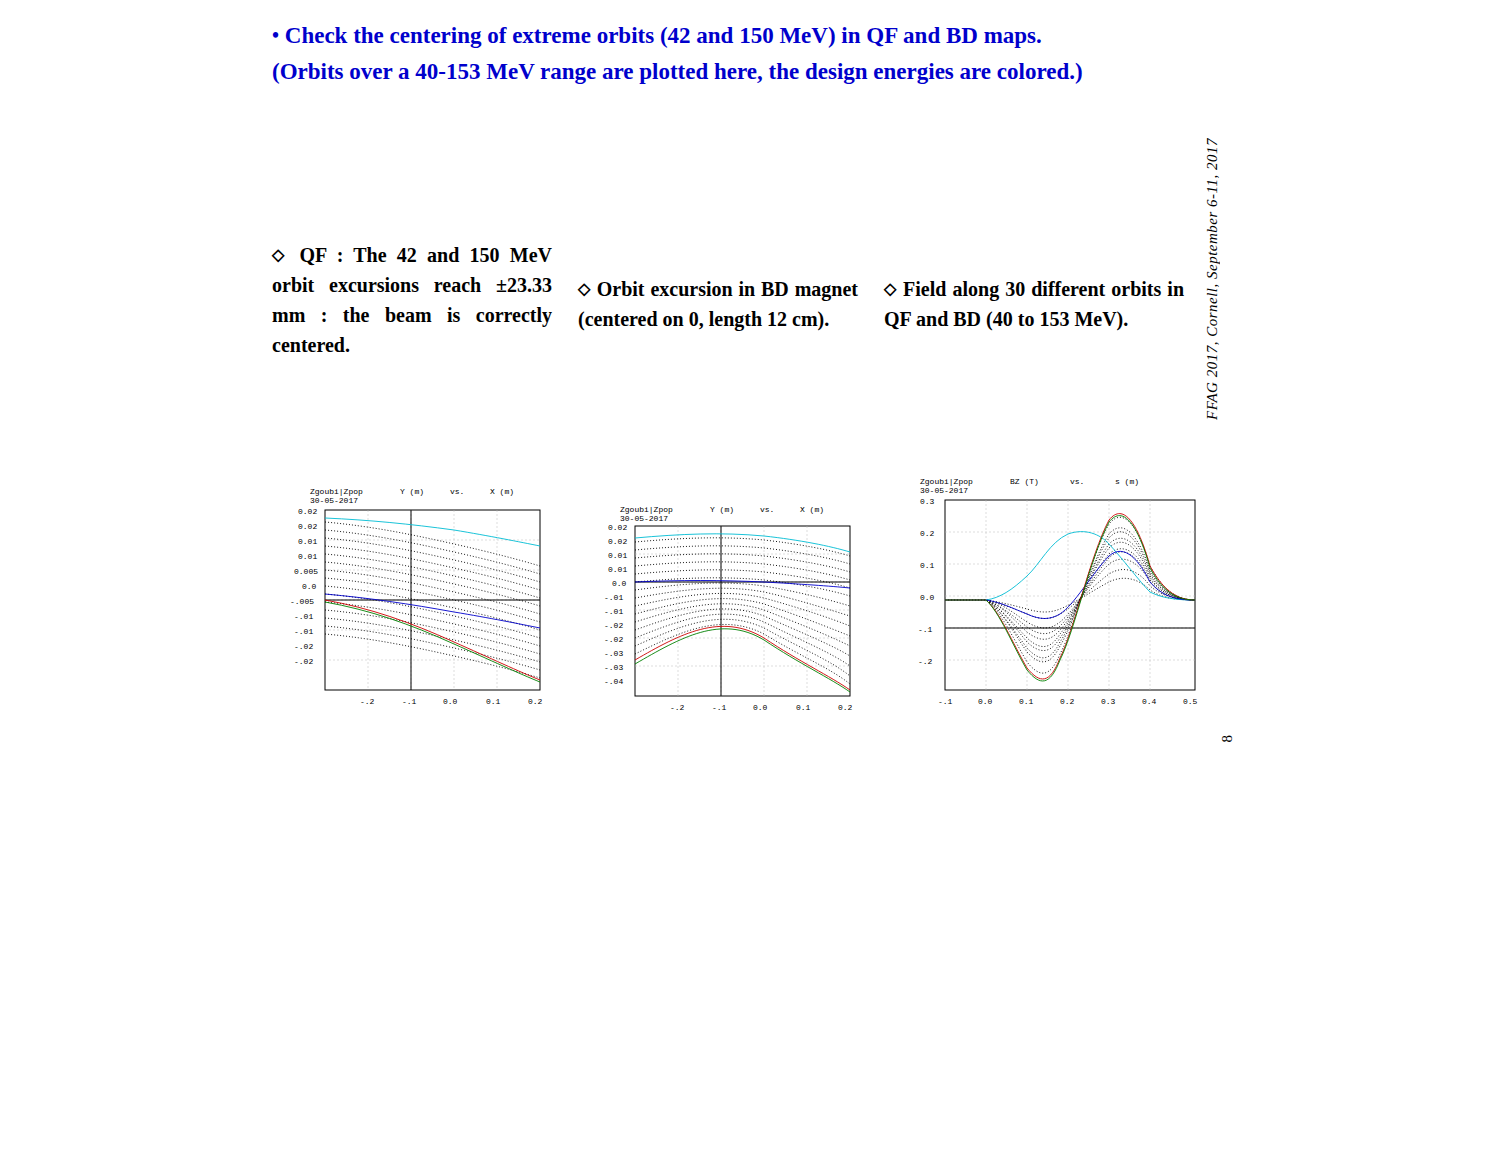FFAG 2017, Cornell, September 6-11, 2017
8
• Check the centering of extreme orbits (42 and 150 MeV) in QF and BD maps.
(Orbits over a 40-153 MeV range are plotted here, the design energies are colored.)
◇ QF : The 42 and 150 MeV orbit excursions reach ±23.33 mm : the beam is correctly centered.
◇ Orbit excursion in BD magnet (centered on 0, length 12 cm).
◇ Field along 30 different orbits in QF and BD (40 to 153 MeV).
Zgoubi|Zpop 30-05-2017 Y (m) vs. X (m) 0.02 0.02 0.01 0.01 0.005 0.0 -.005 -.01 -.01 -.02 -.02 -.2 -.1 0.0 0.1 0.2
Zgoubi|Zpop 30-05-2017 Y (m) vs. X (m) 0.02 0.02 0.01 0.01 0.0 -.01 -.01 -.02 -.02 -.03 -.03 -.04 -.2 -.1 0.0 0.1 0.2
Zgoubi|Zpop 30-05-2017 BZ (T) vs. s (m) 0.3 0.2 0.1 0.0 -.1 -.2 -.1 0.0 0.1 0.2 0.3 0.4 0.5